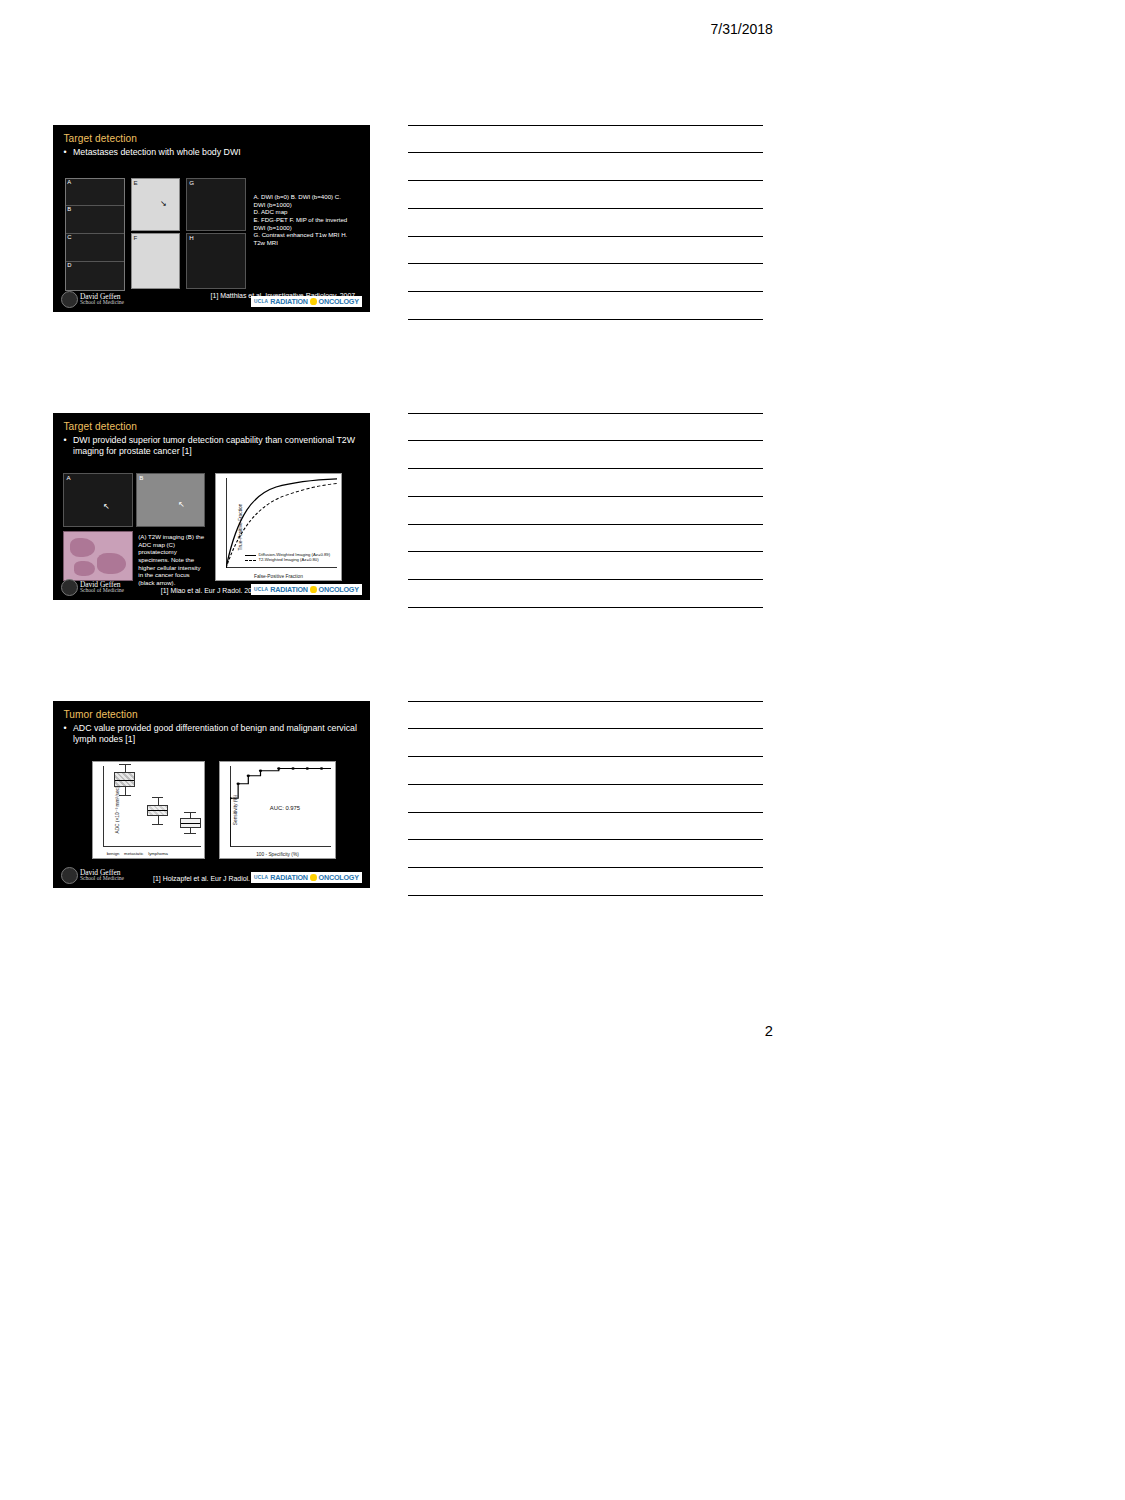7/31/2018
Target detection
Metastases detection with whole body DWI
A
B
C
D
E ↘
F
G
H
A. DWI (b=0) B. DWI (b=400) C. DWI (b=1000)
D. ADC map
E. FDG-PET F. MIP of the inverted DWI (b=1000)
G. Contrast enhanced T1w MRI H. T2w MRI
[1] Matthias et al. Investigative Radiology. 2007.
David Geffen
School of Medicine
UCLA RADIATION ONCOLOGY
Target detection
DWI provided superior tumor detection capability than conventional T2W imaging for prostate cancer [1]
A ↖
B ↖
(A) T2W imaging (B) the ADC map (C) prostatectomy specimens. Note the higher cellular intensity in the cancer focus (black arrow).
True-Positive Fraction
False-Positive Fraction
Diffusion-Weighted Imaging (Az=0.89)
T2-Weighted Imaging (Az=0.80)
[1] Miao et al. Eur J Radol. 2007.
David Geffen
School of Medicine
UCLA RADIATION ONCOLOGY
Tumor detection
ADC value provided good differentiation of benign and malignant cervical lymph nodes [1]
ADC (×10⁻³ mm²/sec)
benign metastatic lymphoma
Sensitivity (%)
100 - Specificity (%)
AUC: 0.975
[1] Holzapfel et al. Eur J Radiol. 2009.
David Geffen
School of Medicine
UCLA RADIATION ONCOLOGY
2